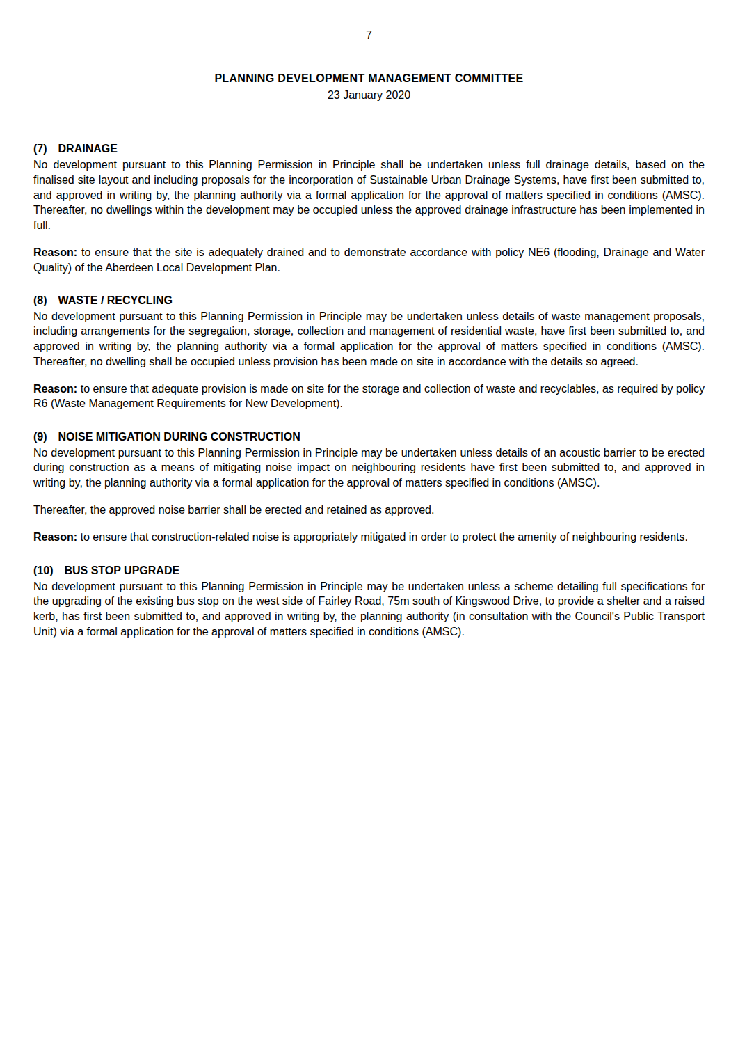7
PLANNING DEVELOPMENT MANAGEMENT COMMITTEE
23 January 2020
(7) DRAINAGE
No development pursuant to this Planning Permission in Principle shall be undertaken unless full drainage details, based on the finalised site layout and including proposals for the incorporation of Sustainable Urban Drainage Systems, have first been submitted to, and approved in writing by, the planning authority via a formal application for the approval of matters specified in conditions (AMSC). Thereafter, no dwellings within the development may be occupied unless the approved drainage infrastructure has been implemented in full.
Reason: to ensure that the site is adequately drained and to demonstrate accordance with policy NE6 (flooding, Drainage and Water Quality) of the Aberdeen Local Development Plan.
(8) WASTE / RECYCLING
No development pursuant to this Planning Permission in Principle may be undertaken unless details of waste management proposals, including arrangements for the segregation, storage, collection and management of residential waste, have first been submitted to, and approved in writing by, the planning authority via a formal application for the approval of matters specified in conditions (AMSC). Thereafter, no dwelling shall be occupied unless provision has been made on site in accordance with the details so agreed.
Reason: to ensure that adequate provision is made on site for the storage and collection of waste and recyclables, as required by policy R6 (Waste Management Requirements for New Development).
(9) NOISE MITIGATION DURING CONSTRUCTION
No development pursuant to this Planning Permission in Principle may be undertaken unless details of an acoustic barrier to be erected during construction as a means of mitigating noise impact on neighbouring residents have first been submitted to, and approved in writing by, the planning authority via a formal application for the approval of matters specified in conditions (AMSC).
Thereafter, the approved noise barrier shall be erected and retained as approved.
Reason: to ensure that construction-related noise is appropriately mitigated in order to protect the amenity of neighbouring residents.
(10) BUS STOP UPGRADE
No development pursuant to this Planning Permission in Principle may be undertaken unless a scheme detailing full specifications for the upgrading of the existing bus stop on the west side of Fairley Road, 75m south of Kingswood Drive, to provide a shelter and a raised kerb, has first been submitted to, and approved in writing by, the planning authority (in consultation with the Council's Public Transport Unit) via a formal application for the approval of matters specified in conditions (AMSC).